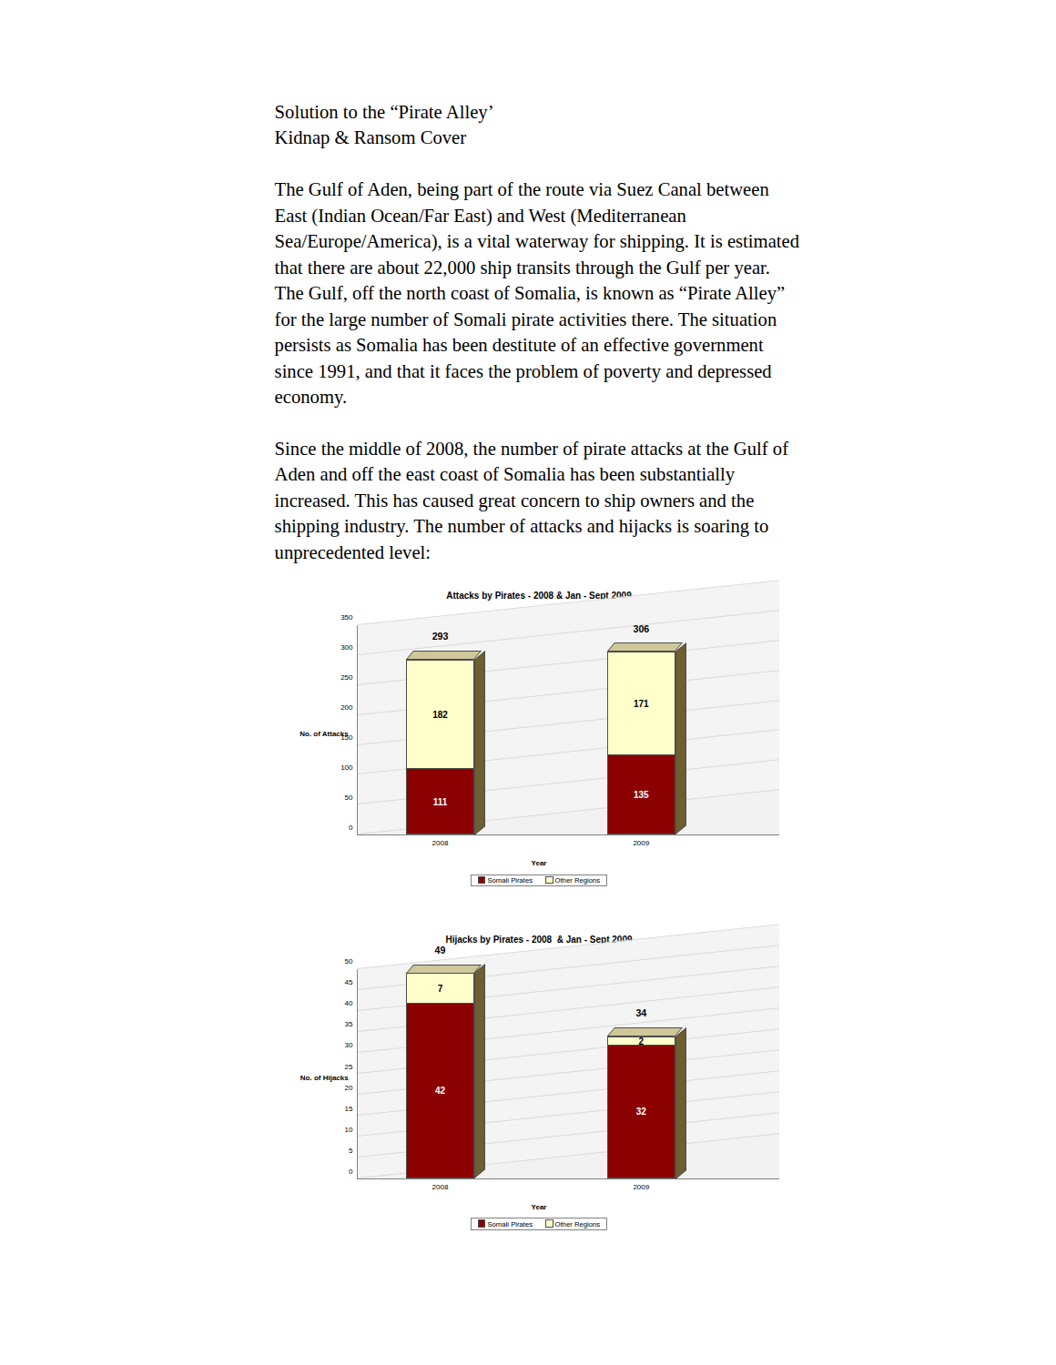Solution to the “Pirate Alley’
Kidnap & Ransom Cover
The Gulf of Aden, being part of the route via Suez Canal between East (Indian Ocean/Far East) and West (Mediterranean Sea/Europe/America), is a vital waterway for shipping. It is estimated that there are about 22,000 ship transits through the Gulf per year. The Gulf, off the north coast of Somalia, is known as “Pirate Alley” for the large number of Somali pirate activities there. The situation persists as Somalia has been destitute of an effective government since 1991, and that it faces the problem of poverty and depressed economy.
Since the middle of 2008, the number of pirate attacks at the Gulf of Aden and off the east coast of Somalia has been substantially increased. This has caused great concern to ship owners and the shipping industry. The number of attacks and hijacks is soaring to unprecedented level:
Attacks by Pirates - 2008 & Jan - Sept 2009
No. of Attacks
350 300 250 200 150 100 50 0
293
182
111
306
171
135
2008 2009
Year
Somali Pirates Other Regions
Hijacks by Pirates - 2008 & Jan - Sept 2009
No. of Hijacks
50 45 40 35 30 25 20 15 10 5 0
49
7
42
34
2
32
2008 2009
Year
Somali Pirates Other Regions